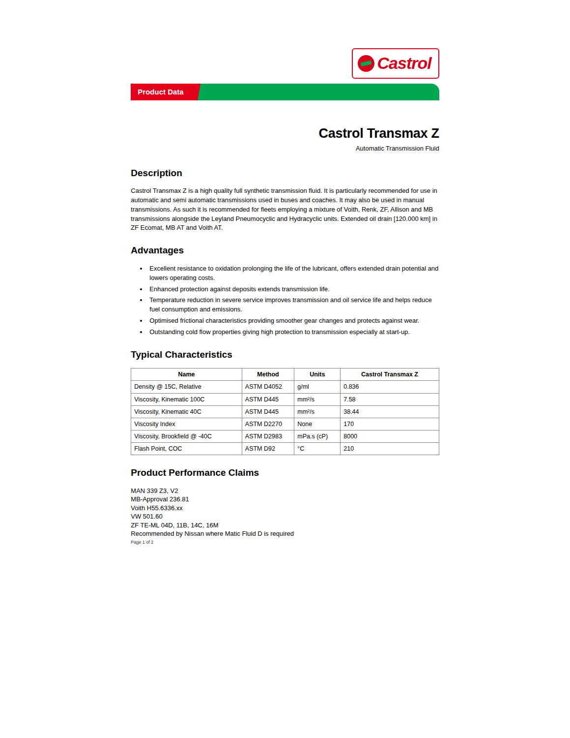Castrol
Product Data
Castrol Transmax Z
Automatic Transmission Fluid
Description
Castrol Transmax Z is a high quality full synthetic transmission fluid. It is particularly recommended for use in automatic and semi automatic transmissions used in buses and coaches. It may also be used in manual transmissions. As such it is recommended for fleets employing a mixture of Voith, Renk, ZF, Allison and MB transmissions alongside the Leyland Pneumocyclic and Hydracyclic units. Extended oil drain [120.000 km] in ZF Ecomat, MB AT and Voith AT.
Advantages
Excellent resistance to oxidation prolonging the life of the lubricant, offers extended drain potential and lowers operating costs.
Enhanced protection against deposits extends transmission life.
Temperature reduction in severe service improves transmission and oil service life and helps reduce fuel consumption and emissions.
Optimised frictional characteristics providing smoother gear changes and protects against wear.
Outstanding cold flow properties giving high protection to transmission especially at start-up.
Typical Characteristics
| Name | Method | Units | Castrol Transmax Z |
| --- | --- | --- | --- |
| Density @ 15C, Relative | ASTM D4052 | g/ml | 0.836 |
| Viscosity, Kinematic 100C | ASTM D445 | mm²/s | 7.58 |
| Viscosity, Kinematic 40C | ASTM D445 | mm²/s | 38.44 |
| Viscosity Index | ASTM D2270 | None | 170 |
| Viscosity, Brookfield @ -40C | ASTM D2983 | mPa.s (cP) | 8000 |
| Flash Point, COC | ASTM D92 | °C | 210 |
Product Performance Claims
MAN 339 Z3, V2
MB-Approval 236.81
Voith H55.6336.xx
VW 501.60
ZF TE-ML 04D, 11B, 14C, 16M
Recommended by Nissan where Matic Fluid D is required
Page 1 of 2